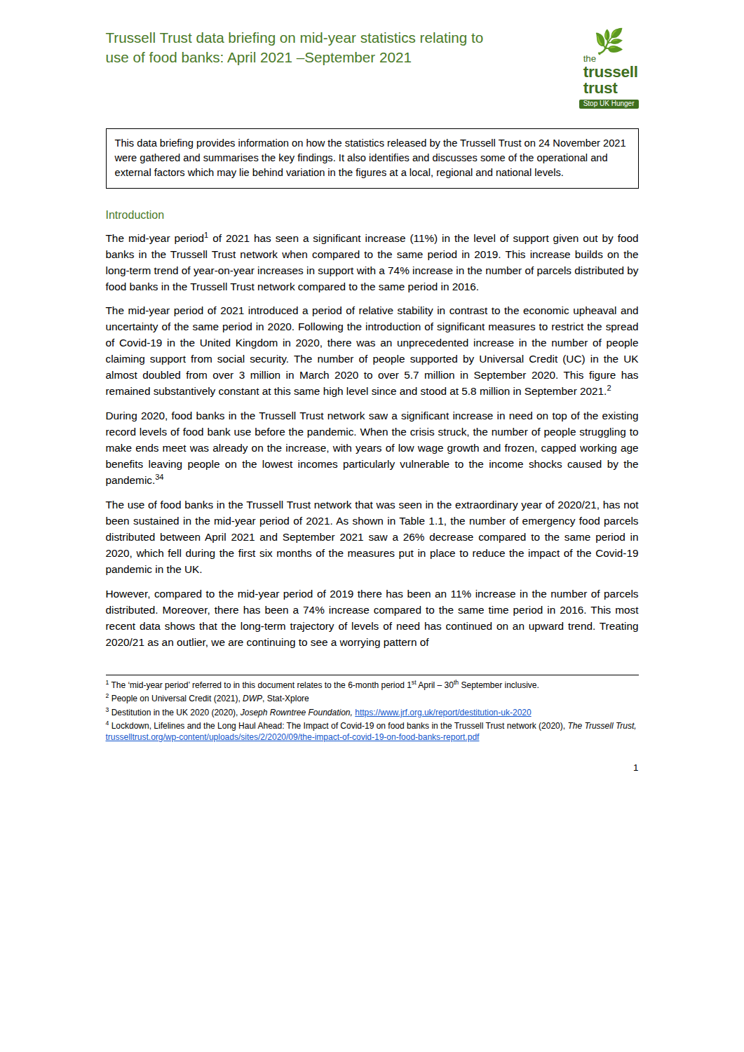Trussell Trust data briefing on mid-year statistics relating to use of food banks: April 2021 –September 2021
🌿 the trussell trust Stop UK Hunger
This data briefing provides information on how the statistics released by the Trussell Trust on 24 November 2021 were gathered and summarises the key findings. It also identifies and discusses some of the operational and external factors which may lie behind variation in the figures at a local, regional and national levels.
Introduction
The mid-year period1 of 2021 has seen a significant increase (11%) in the level of support given out by food banks in the Trussell Trust network when compared to the same period in 2019. This increase builds on the long-term trend of year-on-year increases in support with a 74% increase in the number of parcels distributed by food banks in the Trussell Trust network compared to the same period in 2016.
The mid-year period of 2021 introduced a period of relative stability in contrast to the economic upheaval and uncertainty of the same period in 2020. Following the introduction of significant measures to restrict the spread of Covid-19 in the United Kingdom in 2020, there was an unprecedented increase in the number of people claiming support from social security. The number of people supported by Universal Credit (UC) in the UK almost doubled from over 3 million in March 2020 to over 5.7 million in September 2020. This figure has remained substantively constant at this same high level since and stood at 5.8 million in September 2021.2
During 2020, food banks in the Trussell Trust network saw a significant increase in need on top of the existing record levels of food bank use before the pandemic. When the crisis struck, the number of people struggling to make ends meet was already on the increase, with years of low wage growth and frozen, capped working age benefits leaving people on the lowest incomes particularly vulnerable to the income shocks caused by the pandemic.34
The use of food banks in the Trussell Trust network that was seen in the extraordinary year of 2020/21, has not been sustained in the mid-year period of 2021. As shown in Table 1.1, the number of emergency food parcels distributed between April 2021 and September 2021 saw a 26% decrease compared to the same period in 2020, which fell during the first six months of the measures put in place to reduce the impact of the Covid-19 pandemic in the UK.
However, compared to the mid-year period of 2019 there has been an 11% increase in the number of parcels distributed. Moreover, there has been a 74% increase compared to the same time period in 2016. This most recent data shows that the long-term trajectory of levels of need has continued on an upward trend. Treating 2020/21 as an outlier, we are continuing to see a worrying pattern of
1 The ‘mid-year period’ referred to in this document relates to the 6-month period 1st April – 30th September inclusive.
2 People on Universal Credit (2021), DWP, Stat-Xplore
3 Destitution in the UK 2020 (2020), Joseph Rowntree Foundation, https://www.jrf.org.uk/report/destitution-uk-2020
4 Lockdown, Lifelines and the Long Haul Ahead: The Impact of Covid-19 on food banks in the Trussell Trust network (2020), The Trussell Trust, trusselltrust.org/wp-content/uploads/sites/2/2020/09/the-impact-of-covid-19-on-food-banks-report.pdf
1